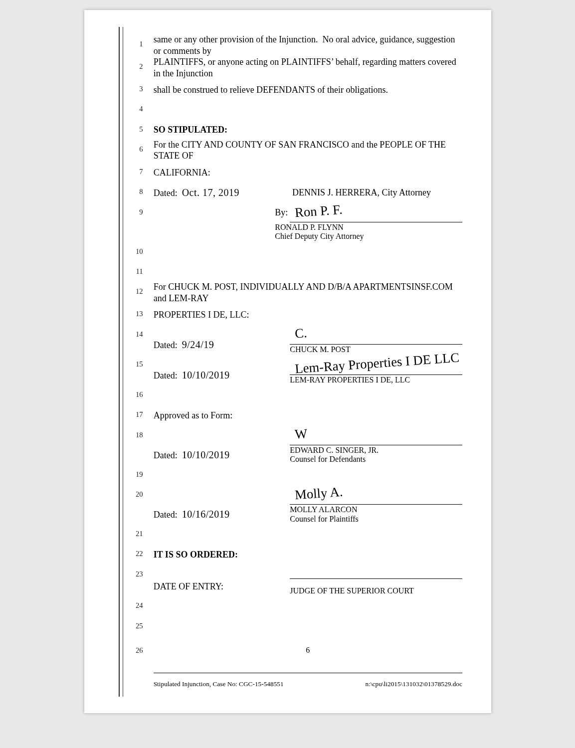same or any other provision of the Injunction. No oral advice, guidance, suggestion or comments by
PLAINTIFFS, or anyone acting on PLAINTIFFS’ behalf, regarding matters covered in the Injunction
shall be construed to relieve DEFENDANTS of their obligations.
SO STIPULATED:
For the CITY AND COUNTY OF SAN FRANCISCO and the PEOPLE OF THE STATE OF
CALIFORNIA:
Dated: Oct. 17, 2019
DENNIS J. HERRERA, City Attorney
By: Ron P. F.
RONALD P. FLYNN
Chief Deputy City Attorney
For CHUCK M. POST, INDIVIDUALLY AND D/B/A APARTMENTSINSF.COM and LEM-RAY
PROPERTIES I DE, LLC:
Dated: 9/24/19
C.
CHUCK M. POST
Dated: 10/10/2019
Lem-Ray Properties I DE LLC
LEM-RAY PROPERTIES I DE, LLC
Approved as to Form:
Dated: 10/10/2019
W
EDWARD C. SINGER, JR.
Counsel for Defendants
Dated: 10/16/2019
Molly A.
MOLLY ALARCON
Counsel for Plaintiffs
IT IS SO ORDERED:
DATE OF ENTRY:
JUDGE OF THE SUPERIOR COURT
6
Stipulated Injunction, Case No: CGC-15-548551 n:\cpu\li2015\131032\01378529.doc